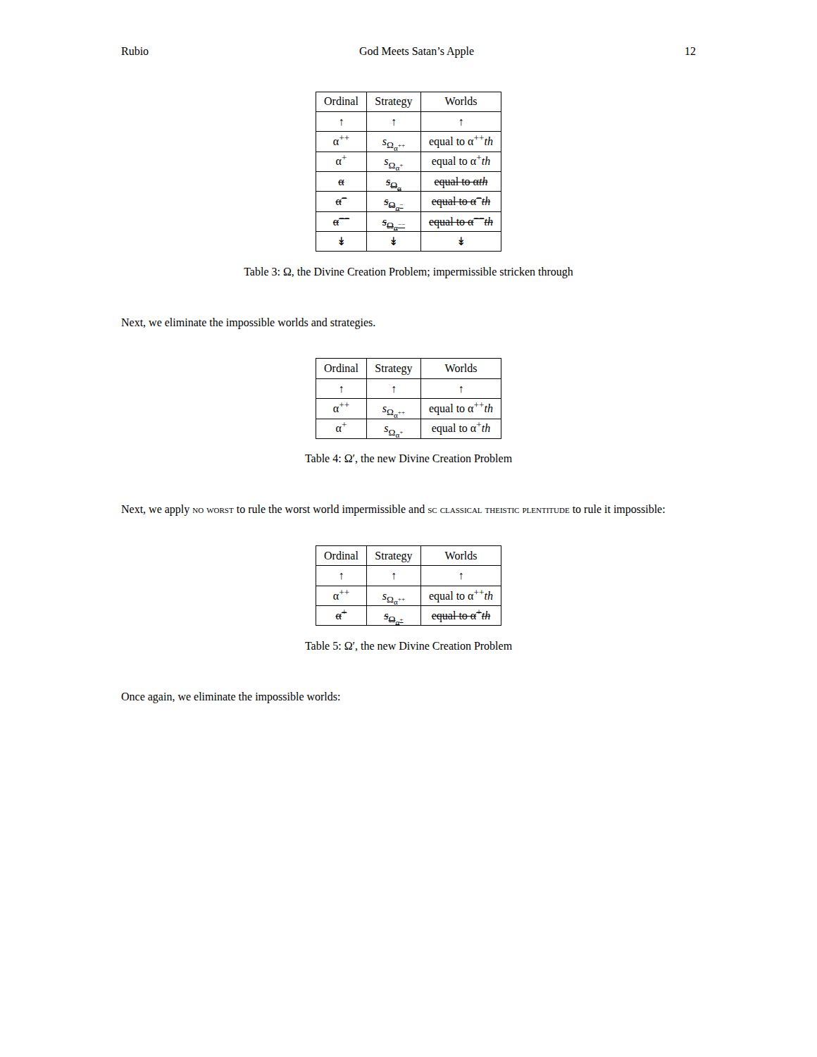Rubio God Meets Satan’s Apple 12
| Ordinal | Strategy | Worlds |
| --- | --- | --- |
| ↑ | ↑ | ↑ |
| α ++ | s Ω α ++ | equal to α ++ th |
| α + | s Ω α + | equal to α + th |
| α | s Ω α | equal to α th |
| α − | s Ω α − | equal to α − th |
| α −− | s Ω α −− | equal to α −− th |
| ↡ | ↡ | ↡ |
Table 3: Ω, the Divine Creation Problem; impermissible stricken through
Next, we eliminate the impossible worlds and strategies.
| Ordinal | Strategy | Worlds |
| --- | --- | --- |
| ↑ | ↑ | ↑ |
| α ++ | s Ω α ++ | equal to α ++ th |
| α + | s Ω α + | equal to α + th |
Table 4: Ω′, the new Divine Creation Problem
Next, we apply no worst to rule the worst world impermissible and sc classical theistic plentitude to rule it impossible:
| Ordinal | Strategy | Worlds |
| --- | --- | --- |
| ↑ | ↑ | ↑ |
| α ++ | s Ω α ++ | equal to α ++ th |
| α + | s Ω α + | equal to α + th |
Table 5: Ω′, the new Divine Creation Problem
Once again, we eliminate the impossible worlds: